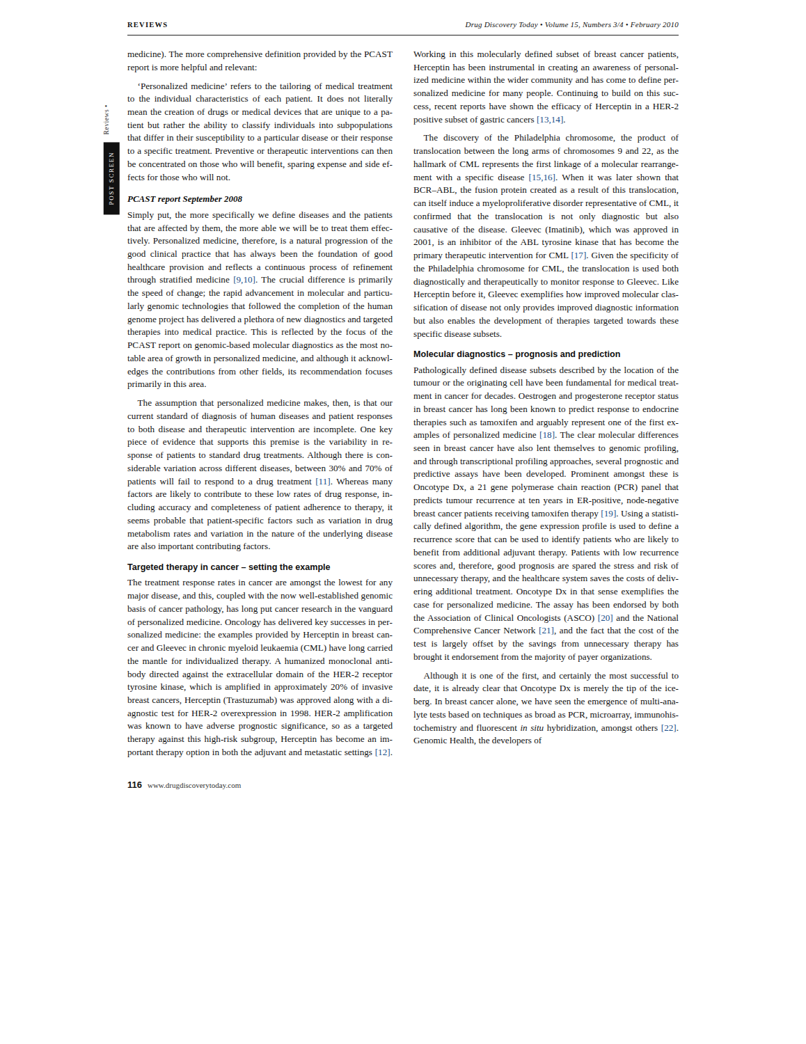Reviews
Drug Discovery Today • Volume 15, Numbers 3/4 • February 2010
Reviews •
POST SCREEN
medicine). The more comprehensive definition provided by the PCAST report is more helpful and relevant:
‘Personalized medicine’ refers to the tailoring of medical treatment to the individual characteristics of each patient. It does not literally mean the creation of drugs or medical devices that are unique to a patient but rather the ability to classify individuals into subpopulations that differ in their susceptibility to a particular disease or their response to a specific treatment. Preventive or therapeutic interventions can then be concentrated on those who will benefit, sparing expense and side effects for those who will not.
PCAST report September 2008
Simply put, the more specifically we define diseases and the patients that are affected by them, the more able we will be to treat them effectively. Personalized medicine, therefore, is a natural progression of the good clinical practice that has always been the foundation of good healthcare provision and reflects a continuous process of refinement through stratified medicine [9,10]. The crucial difference is primarily the speed of change; the rapid advancement in molecular and particularly genomic technologies that followed the completion of the human genome project has delivered a plethora of new diagnostics and targeted therapies into medical practice. This is reflected by the focus of the PCAST report on genomic-based molecular diagnostics as the most notable area of growth in personalized medicine, and although it acknowledges the contributions from other fields, its recommendation focuses primarily in this area.
The assumption that personalized medicine makes, then, is that our current standard of diagnosis of human diseases and patient responses to both disease and therapeutic intervention are incomplete. One key piece of evidence that supports this premise is the variability in response of patients to standard drug treatments. Although there is considerable variation across different diseases, between 30% and 70% of patients will fail to respond to a drug treatment [11]. Whereas many factors are likely to contribute to these low rates of drug response, including accuracy and completeness of patient adherence to therapy, it seems probable that patient-specific factors such as variation in drug metabolism rates and variation in the nature of the underlying disease are also important contributing factors.
Targeted therapy in cancer – setting the example
The treatment response rates in cancer are amongst the lowest for any major disease, and this, coupled with the now well-established genomic basis of cancer pathology, has long put cancer research in the vanguard of personalized medicine. Oncology has delivered key successes in personalized medicine: the examples provided by Herceptin in breast cancer and Gleevec in chronic myeloid leukaemia (CML) have long carried the mantle for individualized therapy. A humanized monoclonal antibody directed against the extracellular domain of the HER-2 receptor tyrosine kinase, which is amplified in approximately 20% of invasive breast cancers, Herceptin (Trastuzumab) was approved along with a diagnostic test for HER-2 overexpression in 1998. HER-2 amplification was known to have adverse prognostic significance, so as a targeted therapy against this high-risk subgroup, Herceptin has become an important therapy option in both the adjuvant and metastatic settings [12]. Working in this molecularly defined subset of breast cancer patients, Herceptin has been instrumental in creating an awareness of personalized medicine within the wider community and has come to define personalized medicine for many people. Continuing to build on this success, recent reports have shown the efficacy of Herceptin in a HER-2 positive subset of gastric cancers [13,14].
The discovery of the Philadelphia chromosome, the product of translocation between the long arms of chromosomes 9 and 22, as the hallmark of CML represents the first linkage of a molecular rearrangement with a specific disease [15,16]. When it was later shown that BCR–ABL, the fusion protein created as a result of this translocation, can itself induce a myeloproliferative disorder representative of CML, it confirmed that the translocation is not only diagnostic but also causative of the disease. Gleevec (Imatinib), which was approved in 2001, is an inhibitor of the ABL tyrosine kinase that has become the primary therapeutic intervention for CML [17]. Given the specificity of the Philadelphia chromosome for CML, the translocation is used both diagnostically and therapeutically to monitor response to Gleevec. Like Herceptin before it, Gleevec exemplifies how improved molecular classification of disease not only provides improved diagnostic information but also enables the development of therapies targeted towards these specific disease subsets.
Molecular diagnostics – prognosis and prediction
Pathologically defined disease subsets described by the location of the tumour or the originating cell have been fundamental for medical treatment in cancer for decades. Oestrogen and progesterone receptor status in breast cancer has long been known to predict response to endocrine therapies such as tamoxifen and arguably represent one of the first examples of personalized medicine [18]. The clear molecular differences seen in breast cancer have also lent themselves to genomic profiling, and through transcriptional profiling approaches, several prognostic and predictive assays have been developed. Prominent amongst these is Oncotype Dx, a 21 gene polymerase chain reaction (PCR) panel that predicts tumour recurrence at ten years in ER-positive, node-negative breast cancer patients receiving tamoxifen therapy [19]. Using a statistically defined algorithm, the gene expression profile is used to define a recurrence score that can be used to identify patients who are likely to benefit from additional adjuvant therapy. Patients with low recurrence scores and, therefore, good prognosis are spared the stress and risk of unnecessary therapy, and the healthcare system saves the costs of delivering additional treatment. Oncotype Dx in that sense exemplifies the case for personalized medicine. The assay has been endorsed by both the Association of Clinical Oncologists (ASCO) [20] and the National Comprehensive Cancer Network [21], and the fact that the cost of the test is largely offset by the savings from unnecessary therapy has brought it endorsement from the majority of payer organizations.
Although it is one of the first, and certainly the most successful to date, it is already clear that Oncotype Dx is merely the tip of the iceberg. In breast cancer alone, we have seen the emergence of multi-analyte tests based on techniques as broad as PCR, microarray, immunohistochemistry and fluorescent in situ hybridization, amongst others [22]. Genomic Health, the developers of
116 www.drugdiscoverytoday.com